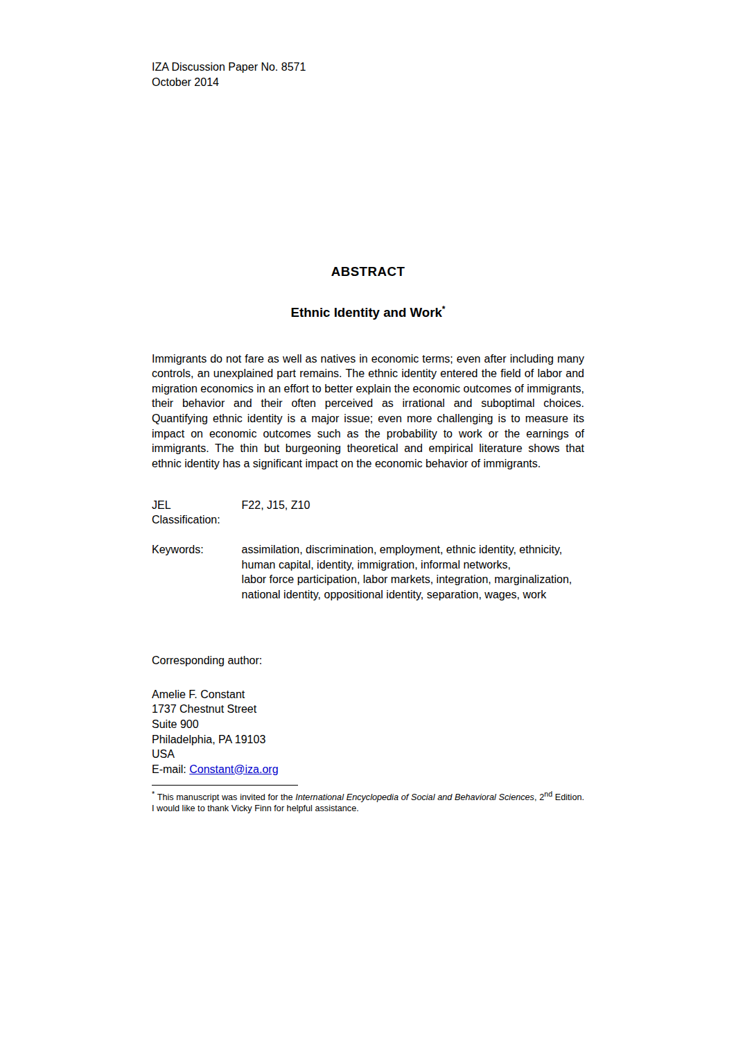IZA Discussion Paper No. 8571
October 2014
ABSTRACT
Ethnic Identity and Work*
Immigrants do not fare as well as natives in economic terms; even after including many controls, an unexplained part remains. The ethnic identity entered the field of labor and migration economics in an effort to better explain the economic outcomes of immigrants, their behavior and their often perceived as irrational and suboptimal choices. Quantifying ethnic identity is a major issue; even more challenging is to measure its impact on economic outcomes such as the probability to work or the earnings of immigrants. The thin but burgeoning theoretical and empirical literature shows that ethnic identity has a significant impact on the economic behavior of immigrants.
JEL Classification:
F22, J15, Z10
Keywords:
assimilation, discrimination, employment, ethnic identity, ethnicity,
human capital, identity, immigration, informal networks,
labor force participation, labor markets, integration, marginalization,
national identity, oppositional identity, separation, wages, work
Corresponding author:
Amelie F. Constant
1737 Chestnut Street
Suite 900
Philadelphia, PA 19103
USA
E-mail: Constant@iza.org
* This manuscript was invited for the International Encyclopedia of Social and Behavioral Sciences, 2nd Edition. I would like to thank Vicky Finn for helpful assistance.